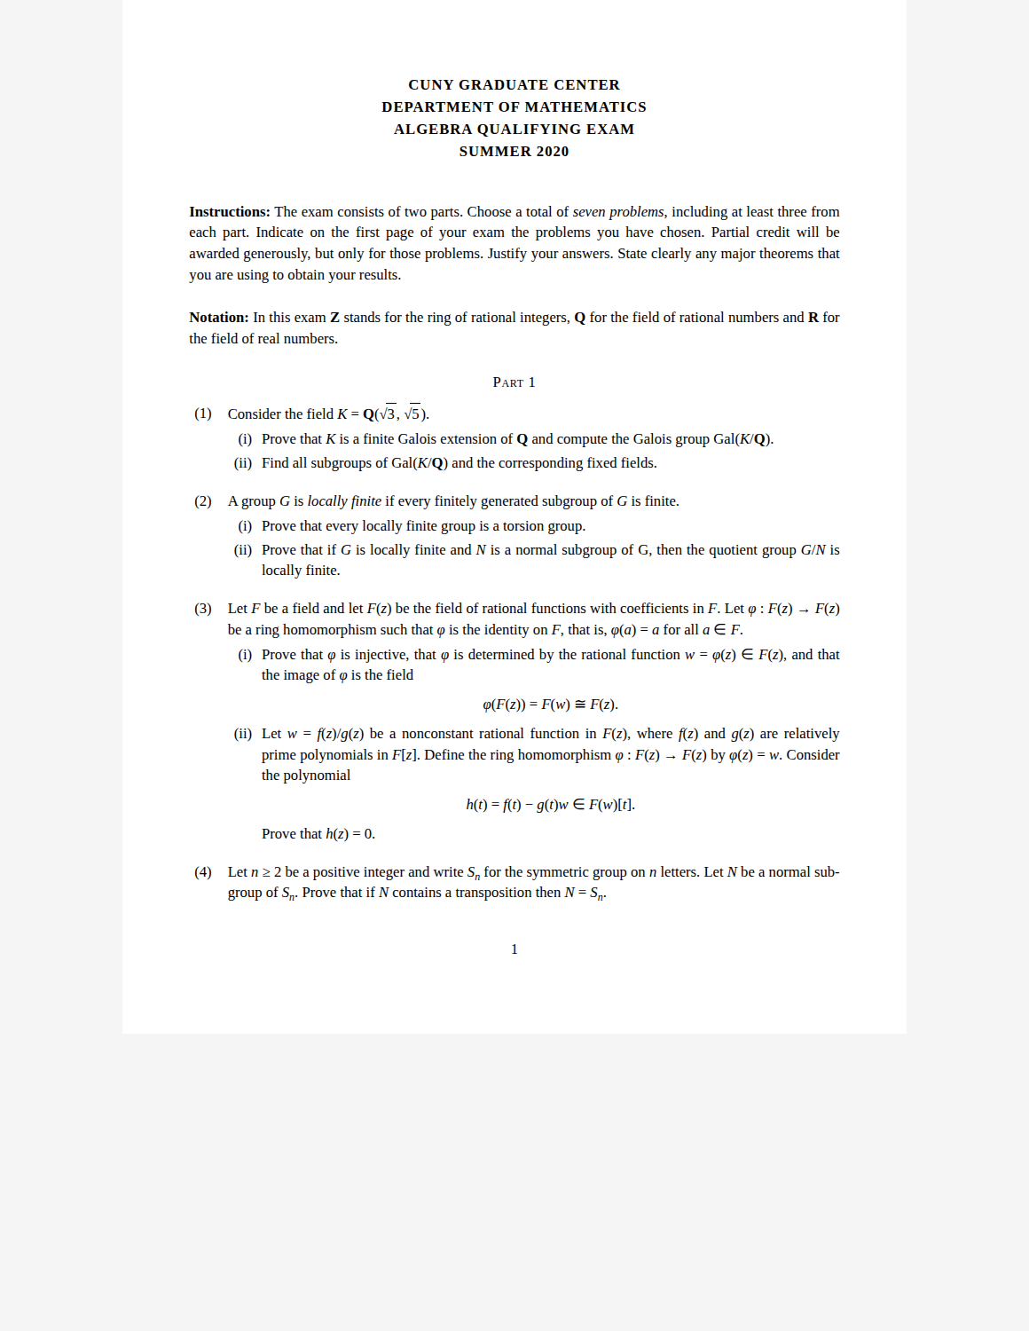CUNY GRADUATE CENTER DEPARTMENT OF MATHEMATICS ALGEBRA QUALIFYING EXAM SUMMER 2020
Instructions: The exam consists of two parts. Choose a total of seven problems, including at least three from each part. Indicate on the first page of your exam the problems you have chosen. Partial credit will be awarded generously, but only for those problems. Justify your answers. State clearly any major theorems that you are using to obtain your results.
Notation: In this exam Z stands for the ring of rational integers, Q for the field of rational numbers and R for the field of real numbers.
Part 1
Consider the field K = Q(√3, √5).
Prove that K is a finite Galois extension of Q and compute the Galois group Gal(K/Q).
Find all subgroups of Gal(K/Q) and the corresponding fixed fields.
A group G is locally finite if every finitely generated subgroup of G is finite.
Prove that every locally finite group is a torsion group.
Prove that if G is locally finite and N is a normal subgroup of G, then the quotient group G/N is locally finite.
Let F be a field and let F(z) be the field of rational functions with coefficients in F. Let φ : F(z) → F(z) be a ring homomorphism such that φ is the identity on F, that is, φ(a) = a for all a ∈ F.
Prove that φ is injective, that φ is determined by the rational function w = φ(z) ∈ F(z), and that the image of φ is the field φ(F(z)) = F(w) ≅ F(z).
Let w = f(z)/g(z) be a nonconstant rational function in F(z), where f(z) and g(z) are relatively prime polynomials in F[z]. Define the ring homomorphism φ : F(z) → F(z) by φ(z) = w. Consider the polynomial h(t) = f(t) − g(t)w ∈ F(w)[t]. Prove that h(z) = 0.
Let n ≥ 2 be a positive integer and write Sn for the symmetric group on n letters. Let N be a normal subgroup of Sn. Prove that if N contains a transposition then N = Sn.
1